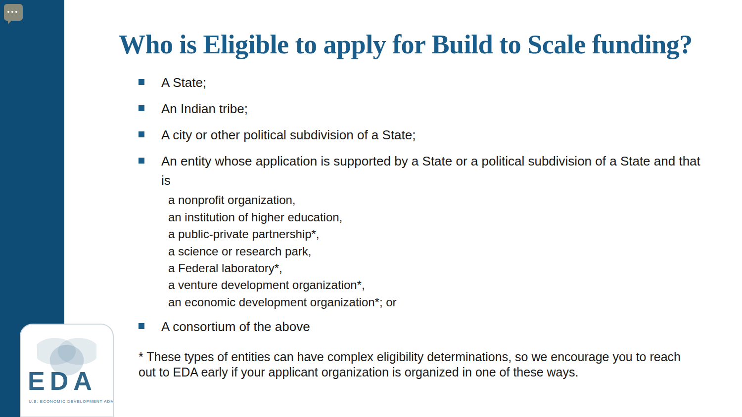Who is Eligible to apply for Build to Scale funding?
A State;
An Indian tribe;
A city or other political subdivision of a State;
An entity whose application is supported by a State or a political subdivision of a State and that is
a nonprofit organization,
an institution of higher education,
a public-private partnership*,
a science or research park,
a Federal laboratory*,
a venture development organization*,
an economic development organization*; or
A consortium of the above
* These types of entities can have complex eligibility determinations, so we encourage you to reach out to EDA early if your applicant organization is organized in one of these ways.
EDA
U.S. ECONOMIC DEVELOPMENT ADMINISTRATION